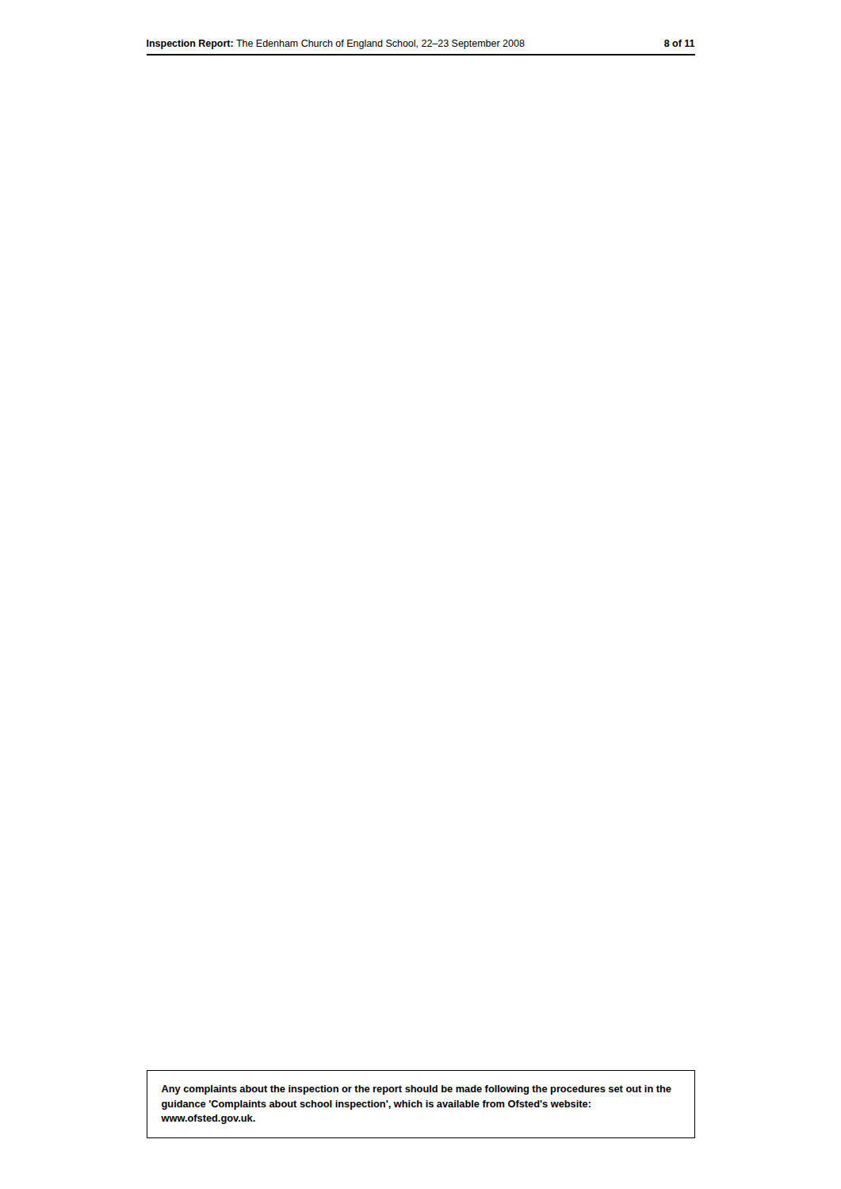Inspection Report: The Edenham Church of England School, 22–23 September 2008
8 of 11
Any complaints about the inspection or the report should be made following the procedures set out in the guidance 'Complaints about school inspection', which is available from Ofsted's website: www.ofsted.gov.uk.